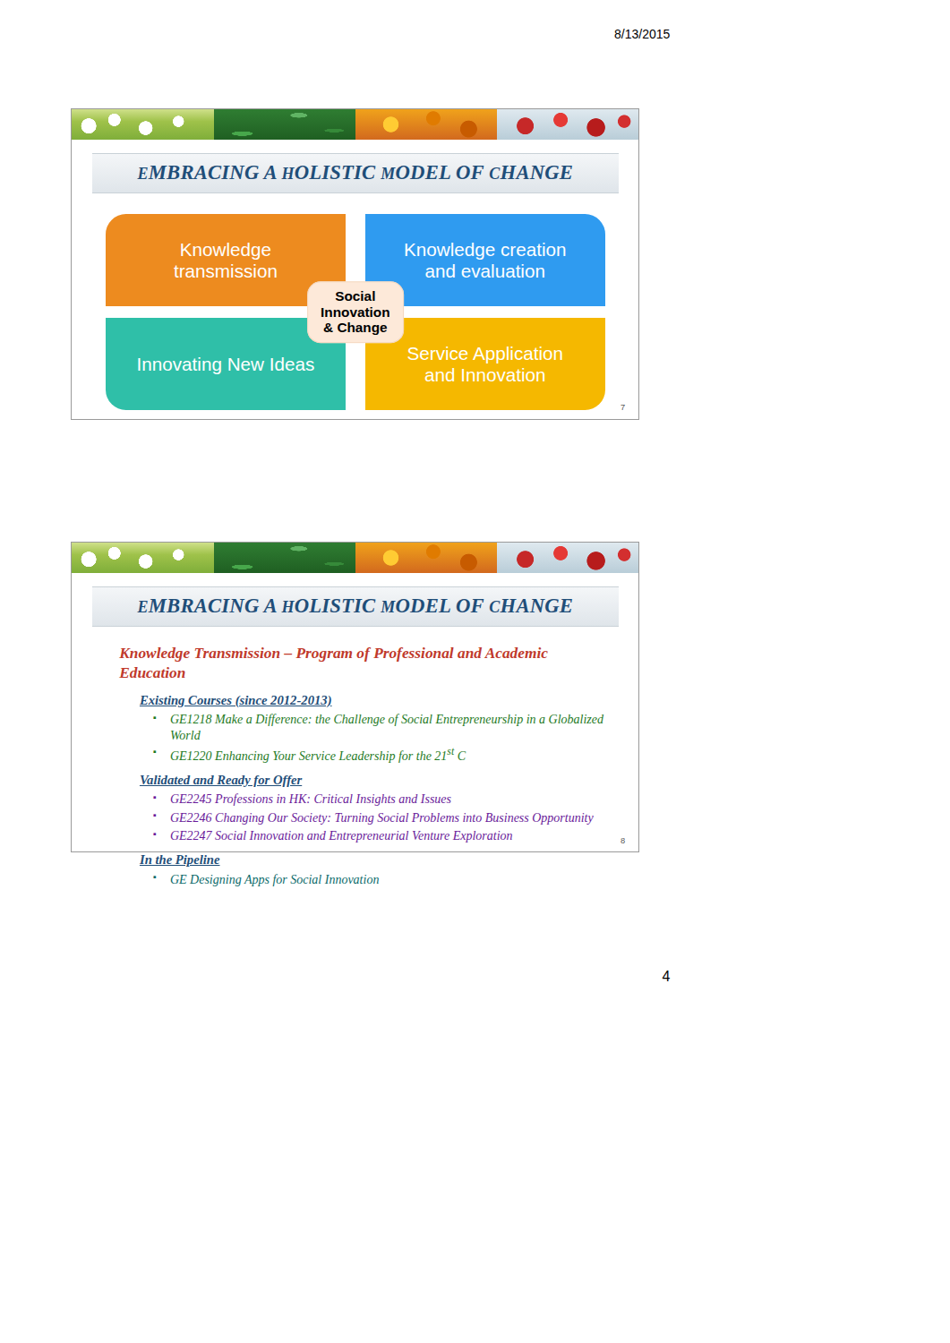8/13/2015
EMBRACING A HOLISTIC MODEL OF CHANGE
Knowledge
transmission
Knowledge creation
and evaluation
Innovating New Ideas
Service Application
and Innovation
Social
Innovation
& Change
7
EMBRACING A HOLISTIC MODEL OF CHANGE
Knowledge Transmission – Program of Professional and Academic Education
Existing Courses (since 2012-2013)
GE1218 Make a Difference: the Challenge of Social Entrepreneurship in a Globalized World
GE1220 Enhancing Your Service Leadership for the 21st C
Validated and Ready for Offer
GE2245 Professions in HK: Critical Insights and Issues
GE2246 Changing Our Society: Turning Social Problems into Business Opportunity
GE2247 Social Innovation and Entrepreneurial Venture Exploration
In the Pipeline
GE Designing Apps for Social Innovation
8
4